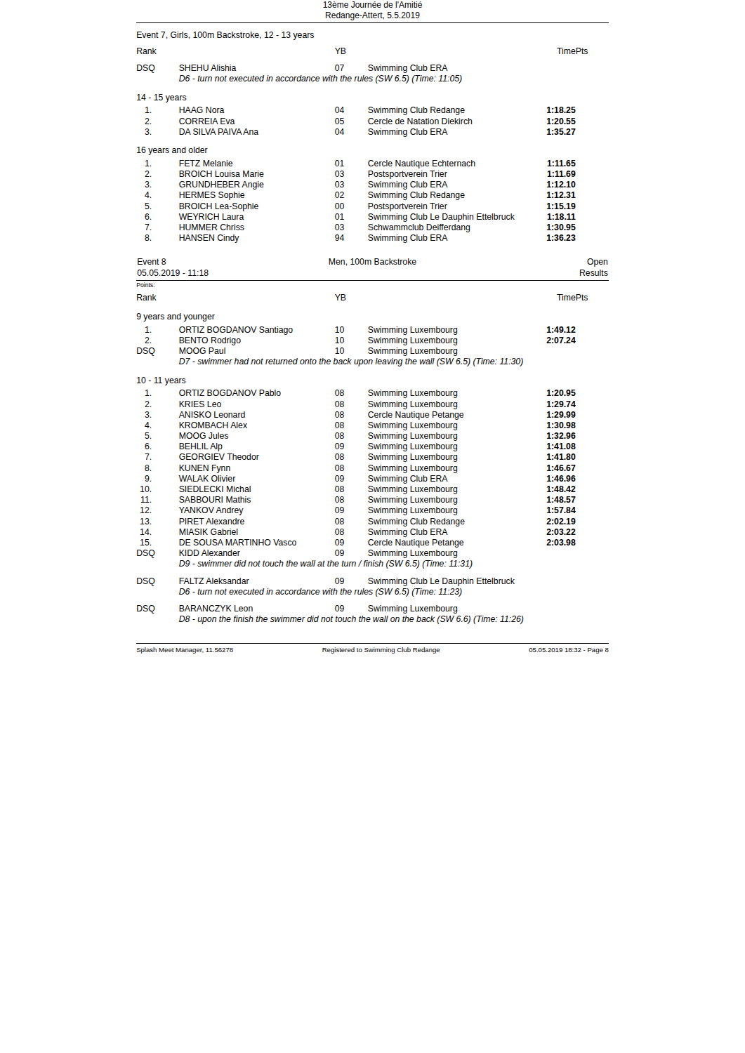13ème Journée de l'Amitié
Redange-Attert, 5.5.2019
Event 7, Girls, 100m Backstroke, 12 - 13 years
| Rank | | YB | | Time | Pts |
| --- | --- | --- | --- | --- | --- |
| DSQ | SHEHU Alishia | 07 | Swimming Club ERA | | |
| | D6 - turn not executed in accordance with the rules (SW 6.5) (Time: 11:05) |
14 - 15 years
| 1. | HAAG Nora | 04 | Swimming Club Redange | 1:18.25 | |
| 2. | CORREIA Eva | 05 | Cercle de Natation Diekirch | 1:20.55 | |
| 3. | DA SILVA PAIVA Ana | 04 | Swimming Club ERA | 1:35.27 | |
16 years and older
| 1. | FETZ Melanie | 01 | Cercle Nautique Echternach | 1:11.65 | |
| 2. | BROICH Louisa Marie | 03 | Postsportverein Trier | 1:11.69 | |
| 3. | GRUNDHEBER Angie | 03 | Swimming Club ERA | 1:12.10 | |
| 4. | HERMES Sophie | 02 | Swimming Club Redange | 1:12.31 | |
| 5. | BROICH Lea-Sophie | 00 | Postsportverein Trier | 1:15.19 | |
| 6. | WEYRICH Laura | 01 | Swimming Club Le Dauphin Ettelbruck | 1:18.11 | |
| 7. | HUMMER Chriss | 03 | Schwammclub Deifferdang | 1:30.95 | |
| 8. | HANSEN Cindy | 94 | Swimming Club ERA | 1:36.23 | |
| Event 8 | Men, 100m Backstroke | Open |
| 05.05.2019 - 11:18 | | Results |
Points:
| Rank | | YB | | Time | Pts |
| --- | --- | --- | --- | --- | --- |
9 years and younger
| 1. | ORTIZ BOGDANOV Santiago | 10 | Swimming Luxembourg | 1:49.12 | |
| 2. | BENTO Rodrigo | 10 | Swimming Luxembourg | 2:07.24 | |
| DSQ | MOOG Paul | 10 | Swimming Luxembourg | | |
| | D7 - swimmer had not returned onto the back upon leaving the wall (SW 6.5) (Time: 11:30) |
10 - 11 years
| 1. | ORTIZ BOGDANOV Pablo | 08 | Swimming Luxembourg | 1:20.95 | |
| 2. | KRIES Leo | 08 | Swimming Luxembourg | 1:29.74 | |
| 3. | ANISKO Leonard | 08 | Cercle Nautique Petange | 1:29.99 | |
| 4. | KROMBACH Alex | 08 | Swimming Luxembourg | 1:30.98 | |
| 5. | MOOG Jules | 08 | Swimming Luxembourg | 1:32.96 | |
| 6. | BEHLIL Alp | 09 | Swimming Luxembourg | 1:41.08 | |
| 7. | GEORGIEV Theodor | 08 | Swimming Luxembourg | 1:41.80 | |
| 8. | KUNEN Fynn | 08 | Swimming Luxembourg | 1:46.67 | |
| 9. | WALAK Olivier | 09 | Swimming Club ERA | 1:46.96 | |
| 10. | SIEDLECKI Michal | 08 | Swimming Luxembourg | 1:48.42 | |
| 11. | SABBOURI Mathis | 08 | Swimming Luxembourg | 1:48.57 | |
| 12. | YANKOV Andrey | 09 | Swimming Luxembourg | 1:57.84 | |
| 13. | PIRET Alexandre | 08 | Swimming Club Redange | 2:02.19 | |
| 14. | MIASIK Gabriel | 08 | Swimming Club ERA | 2:03.22 | |
| 15. | DE SOUSA MARTINHO Vasco | 09 | Cercle Nautique Petange | 2:03.98 | |
| DSQ | KIDD Alexander | 09 | Swimming Luxembourg | | |
| | D9 - swimmer did not touch the wall at the turn / finish (SW 6.5) (Time: 11:31) |
| DSQ | FALTZ Aleksandar | 09 | Swimming Club Le Dauphin Ettelbruck | | |
| | D6 - turn not executed in accordance with the rules (SW 6.5) (Time: 11:23) |
| DSQ | BARANCZYK Leon | 09 | Swimming Luxembourg | | |
| | D8 - upon the finish the swimmer did not touch the wall on the back (SW 6.6) (Time: 11:26) |
Splash Meet Manager, 11.56278 Registered to Swimming Club Redange 05.05.2019 18:32 - Page 8